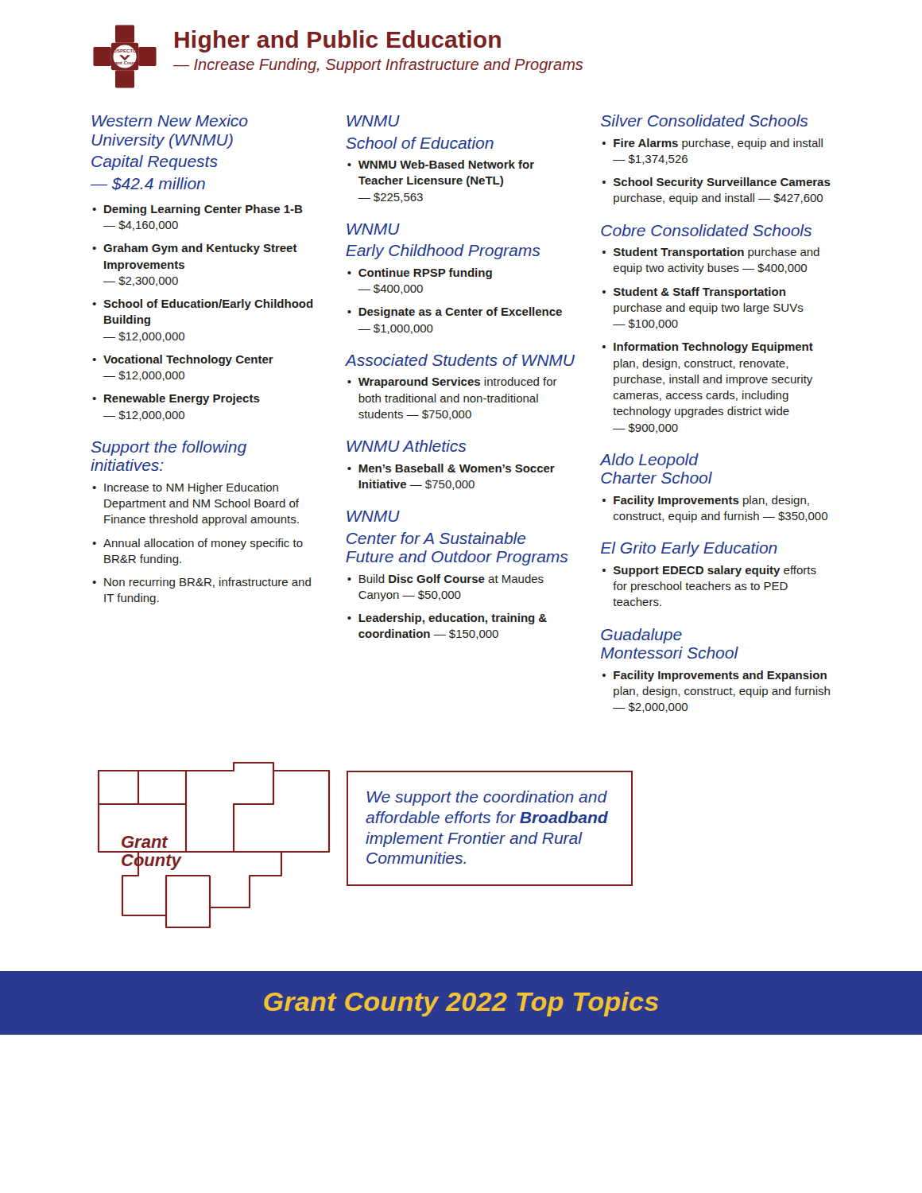PROSPECTORS Grant County
Higher and Public Education
— Increase Funding, Support Infrastructure and Programs
Western New Mexico
University (WNMU)
Capital Requests
— $42.4 million
Deming Learning Center Phase 1-B — $4,160,000
Graham Gym and Kentucky Street Improvements
— $2,300,000
School of Education/Early Childhood Building
— $12,000,000
Vocational Technology Center
— $12,000,000
Renewable Energy Projects
— $12,000,000
Support the following initiatives:
Increase to NM Higher Education Department and NM School Board of Finance threshold approval amounts.
Annual allocation of money specific to BR&R funding.
Non recurring BR&R, infrastructure and IT funding.
WNMU
School of Education
WNMU Web-Based Network for Teacher Licensure (NeTL)
— $225,563
WNMU
Early Childhood Programs
Continue RPSP funding
— $400,000
Designate as a Center of Excellence — $1,000,000
Associated Students of WNMU
Wraparound Services introduced for both traditional and non-traditional students — $750,000
WNMU Athletics
Men’s Baseball & Women’s Soccer Initiative — $750,000
WNMU
Center for A Sustainable Future and Outdoor Programs
Build Disc Golf Course at Maudes Canyon — $50,000
Leadership, education, training & coordination — $150,000
Silver Consolidated Schools
Fire Alarms purchase, equip and install — $1,374,526
School Security Surveillance Cameras purchase, equip and install — $427,600
Cobre Consolidated Schools
Student Transportation purchase and equip two activity buses — $400,000
Student & Staff Transportation purchase and equip two large SUVs — $100,000
Information Technology Equipment plan, design, construct, renovate, purchase, install and improve security cameras, access cards, including technology upgrades district wide — $900,000
Aldo Leopold
Charter School
Facility Improvements plan, design, construct, equip and furnish — $350,000
El Grito Early Education
Support EDECD salary equity efforts for preschool teachers as to PED teachers.
Guadalupe
Montessori School
Facility Improvements and Expansion plan, design, construct, equip and furnish — $2,000,000
Grant
County
We support the coordination and affordable efforts for Broadband implement Frontier and Rural Communities.
Grant County 2022 Top Topics